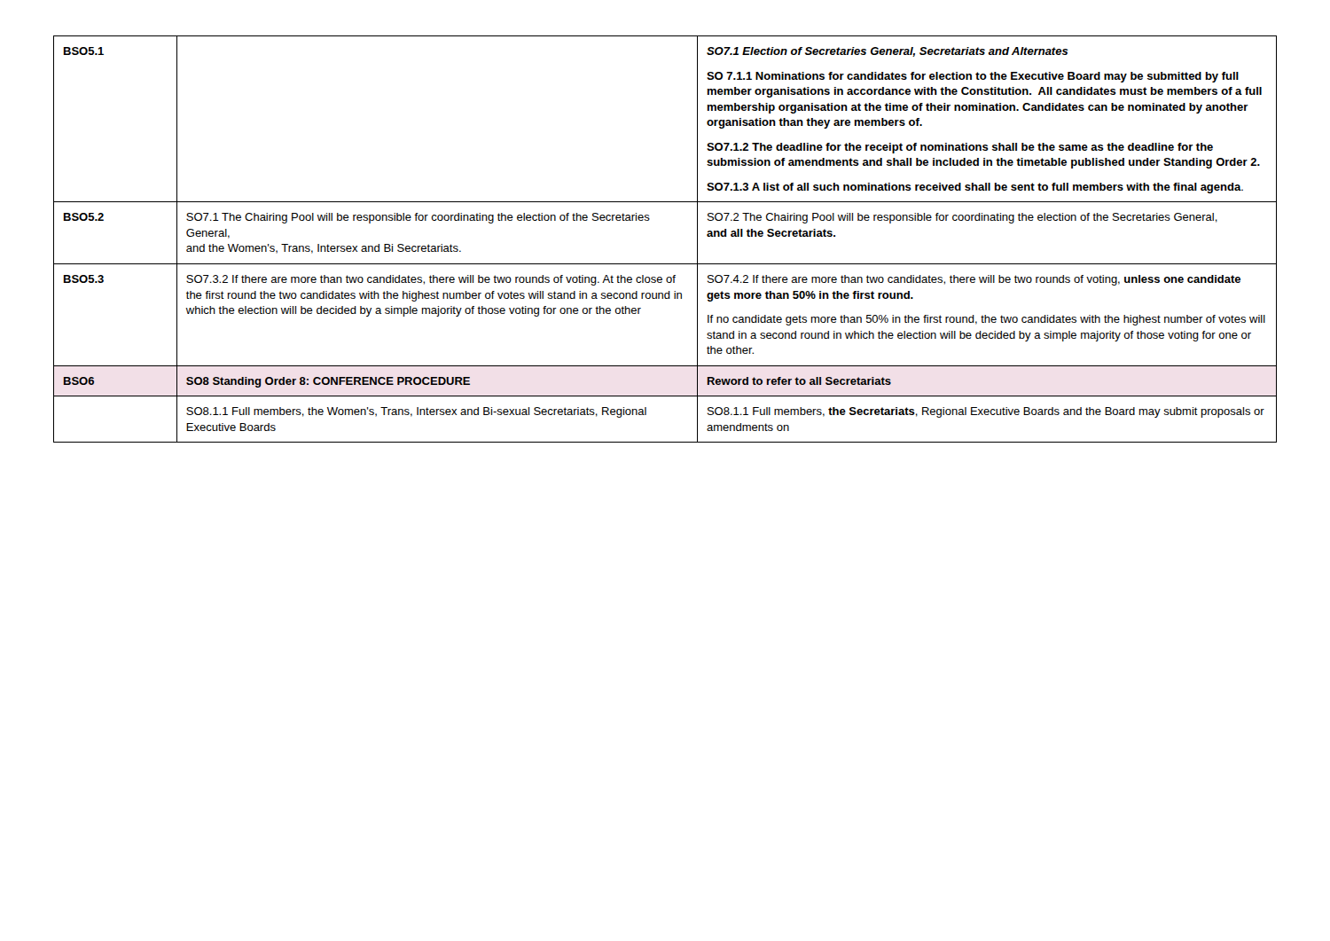| BSO5.1 | | SO7.1 Election of Secretaries General, Secretariats and Alternates SO 7.1.1 Nominations for candidates for election to the Executive Board may be submitted by full member organisations in accordance with the Constitution. All candidates must be members of a full membership organisation at the time of their nomination. Candidates can be nominated by another organisation than they are members of. SO7.1.2 The deadline for the receipt of nominations shall be the same as the deadline for the submission of amendments and shall be included in the timetable published under Standing Order 2. SO7.1.3 A list of all such nominations received shall be sent to full members with the final agenda . |
| BSO5.2 | SO7.1 The Chairing Pool will be responsible for coordinating the election of the Secretaries General, and the Women's, Trans, Intersex and Bi Secretariats. | SO7.2 The Chairing Pool will be responsible for coordinating the election of the Secretaries General, and all the Secretariats. |
| BSO5.3 | SO7.3.2 If there are more than two candidates, there will be two rounds of voting. At the close of the first round the two candidates with the highest number of votes will stand in a second round in which the election will be decided by a simple majority of those voting for one or the other | SO7.4.2 If there are more than two candidates, there will be two rounds of voting, unless one candidate gets more than 50% in the first round. If no candidate gets more than 50% in the first round, the two candidates with the highest number of votes will stand in a second round in which the election will be decided by a simple majority of those voting for one or the other. |
| BSO6 | SO8 Standing Order 8: CONFERENCE PROCEDURE | Reword to refer to all Secretariats |
| | SO8.1.1 Full members, the Women's, Trans, Intersex and Bi-sexual Secretariats, Regional Executive Boards | SO8.1.1 Full members, the Secretariats , Regional Executive Boards and the Board may submit proposals or amendments on |